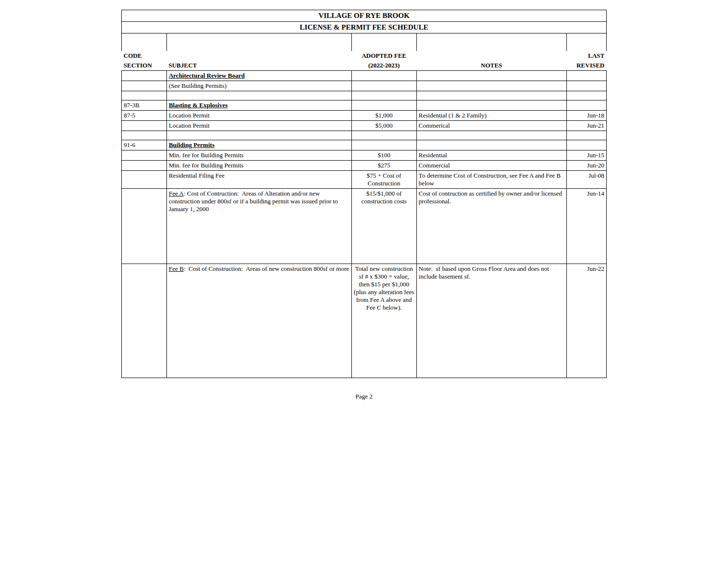| VILLAGE OF RYE BROOK |
| LICENSE & PERMIT FEE SCHEDULE |
| CODE | | ADOPTED FEE | | LAST |
| SECTION | SUBJECT | (2022-2023) | NOTES | REVISED |
| | Architectural Review Board | | | |
| | (See Building Permits) | | | |
| 87-3B | Blasting & Explosives | | | |
| 87-5 | Location Permit | $1,000 | Residential (1 & 2 Family) | Jun-18 |
| | Location Permit | $5,000 | Commerical | Jun-21 |
| 91-6 | Building Permits | | | |
| | Min. fee for Building Permits | $100 | Residential | Jun-15 |
| | Min. fee for Building Permits | $275 | Commercial | Jun-20 |
| | Residential Filing Fee | $75 + Cost of Construction | To determine Cost of Construction, see Fee A and Fee B below | Jul-08 |
| | Fee A : Cost of Contruction: Areas of Alteration and/or new construction under 800sf or if a building permit was issued prior to January 1, 2000 | $15/$1,000 of construction costs | Cost of contruction as certified by owner and/or licensed professional. | Jun-14 |
| | Fee B : Cost of Construction: Areas of new construction 800sf or more | Total new construction sf # x $300 = value, then $15 per $1,000 (plus any alteration fees from Fee A above and Fee C below). | Note: sf based upon Gross Floor Area and does not include basement sf. | Jun-22 |
Page 2